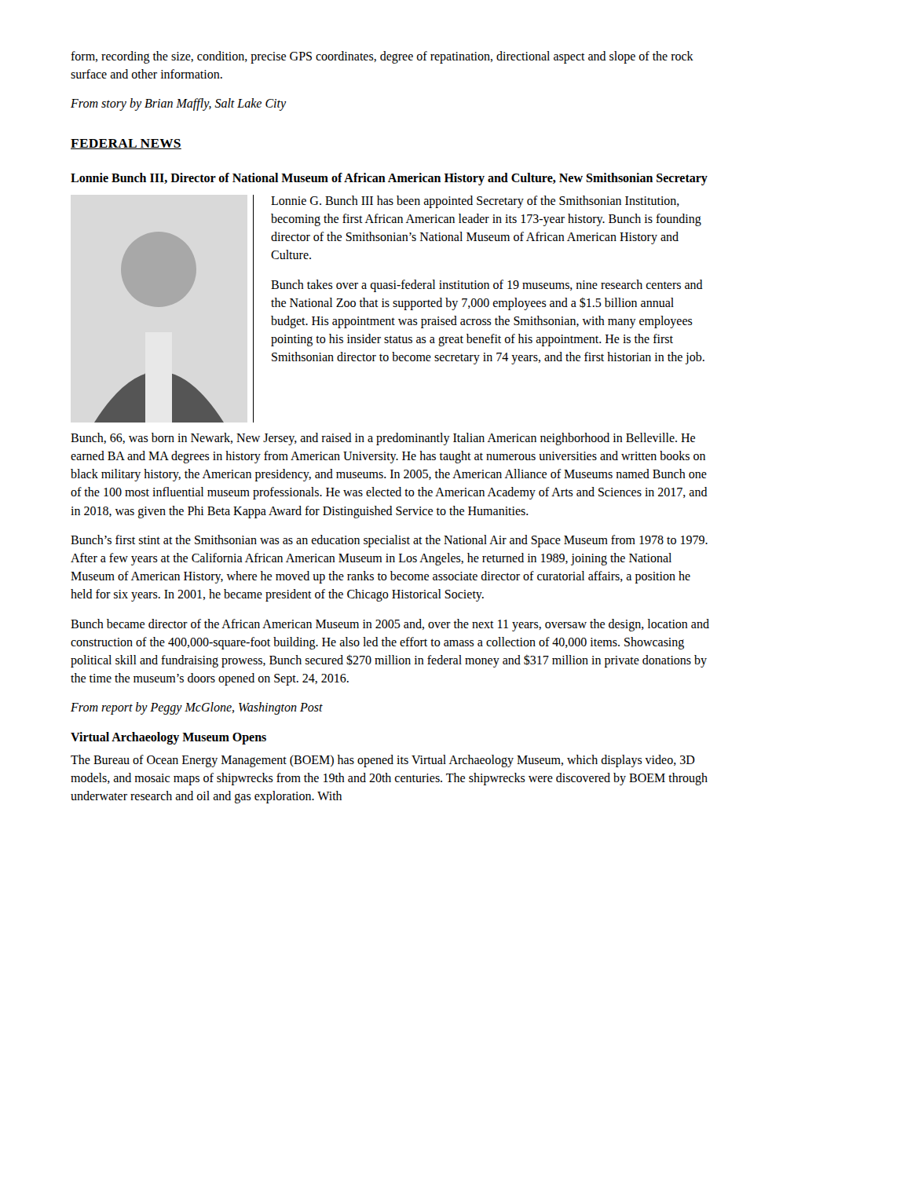form, recording the size, condition, precise GPS coordinates, degree of repatination, directional aspect and slope of the rock surface and other information.
From story by Brian Maffly, Salt Lake City
FEDERAL NEWS
Lonnie Bunch III, Director of National Museum of African American History and Culture, New Smithsonian Secretary
Lonnie G. Bunch III has been appointed Secretary of the Smithsonian Institution, becoming the first African American leader in its 173-year history. Bunch is founding director of the Smithsonian’s National Museum of African American History and Culture.
Bunch takes over a quasi-federal institution of 19 museums, nine research centers and the National Zoo that is supported by 7,000 employees and a $1.5 billion annual budget. His appointment was praised across the Smithsonian, with many employees pointing to his insider status as a great benefit of his appointment. He is the first Smithsonian director to become secretary in 74 years, and the first historian in the job.
Bunch, 66, was born in Newark, New Jersey, and raised in a predominantly Italian American neighborhood in Belleville. He earned BA and MA degrees in history from American University. He has taught at numerous universities and written books on black military history, the American presidency, and museums. In 2005, the American Alliance of Museums named Bunch one of the 100 most influential museum professionals. He was elected to the American Academy of Arts and Sciences in 2017, and in 2018, was given the Phi Beta Kappa Award for Distinguished Service to the Humanities.
Bunch’s first stint at the Smithsonian was as an education specialist at the National Air and Space Museum from 1978 to 1979. After a few years at the California African American Museum in Los Angeles, he returned in 1989, joining the National Museum of American History, where he moved up the ranks to become associate director of curatorial affairs, a position he held for six years. In 2001, he became president of the Chicago Historical Society.
Bunch became director of the African American Museum in 2005 and, over the next 11 years, oversaw the design, location and construction of the 400,000-square-foot building. He also led the effort to amass a collection of 40,000 items. Showcasing political skill and fundraising prowess, Bunch secured $270 million in federal money and $317 million in private donations by the time the museum’s doors opened on Sept. 24, 2016.
From report by Peggy McGlone, Washington Post
Virtual Archaeology Museum Opens
The Bureau of Ocean Energy Management (BOEM) has opened its Virtual Archaeology Museum, which displays video, 3D models, and mosaic maps of shipwrecks from the 19th and 20th centuries. The shipwrecks were discovered by BOEM through underwater research and oil and gas exploration. With